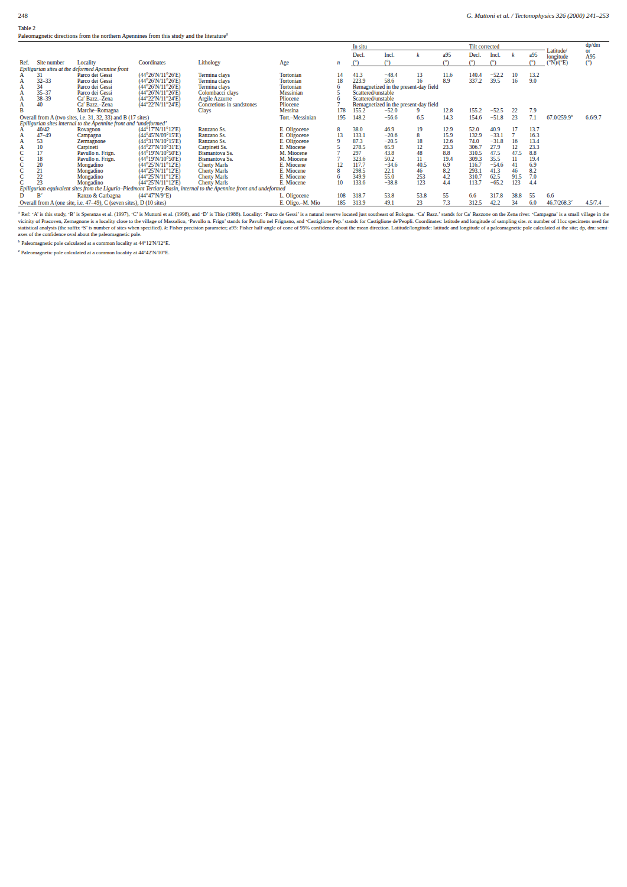248
G. Muttoni et al. / Tectonophysics 326 (2000) 241–253
Table 2 Paleomagnetic directions from the northern Apennines from this study and the literature a
| Ref. | Site number | Locality | Coordinates | Lithology | Age | n | In situ | Tilt corrected | Latitude/ longitude (°N)/(°E) | dp/dm or A95 (°) |
| --- | --- | --- | --- | --- | --- | --- | --- | --- | --- | --- |
| Decl. | Incl. | k | a95 | Decl. | Incl. | k | a95 |
| (°) | (°) | | (°) | (°) | (°) | | (°) |
| Epiligurian sites at the deformed Apennine front |
| A | 31 | Parco dei Gessi | (44°26′N/11°26′E) | Termina clays | Tortonian | 14 | 41.3 | −48.4 | 13 | 11.6 | 140.4 | −52.2 | 10 | 13.2 | | |
| A | 32–33 | Parco dei Gessi | (44°26′N/11°26′E) | Termina clays | Tortonian | 18 | 223.9 | 58.6 | 16 | 8.9 | 337.2 | 39.5 | 16 | 9.0 | | |
| A | 34 | Parco dei Gessi | (44°26′N/11°26′E) | Termina clays | Tortonian | 6 | Remagnetized in the present-day field | | | |
| A | 35–37 | Parco dei Gessi | (44°26′N/11°26′E) | Colombacci clays | Messinian | 5 | Scattered/unstable | | | |
| A | 38–39 | Ca′ Bazz.–Zena | (44°22′N/11°24′E) | Argile Azzurre | Pliocene | 6 | Scattered/unstable | | | |
| A | 40 | Ca′ Bazz.–Zena | (44°22′N/11°24′E) | Concretions in sandstones | Pliocene | 7 | Remagnetized in the present-day field | | | |
| B | | Marche–Romagna | | Clays | Messina | 178 | 155.2 | −52.0 | 9 | 12.8 | 155.2 | −52.5 | 22 | 7.9 | | |
| Overall from A (two sites, i.e. 31, 32, 33) and B (17 sites) | Tort.–Messinian | 195 | 148.2 | −56.6 | 6.5 | 14.3 | 154.6 | −51.8 | 23 | 7.1 | 67.0/259.9 b | 6.6/9.7 |
| Epiligurian sites internal to the Apennine front and ‘undeformed’ |
| A | 40/42 | Rovagnon | (44°17′N/11°12′E) | Ranzano Ss. | E. Oligocene | 8 | 38.0 | 46.9 | 19 | 12.9 | 52.0 | 40.9 | 17 | 13.7 | | |
| A | 47–49 | Campagna | (44°45′N/09°15′E) | Ranzano Ss. | E. Oligocene | 13 | 133.1 | −20.6 | 8 | 15.9 | 132.9 | −33.1 | 7 | 16.3 | | |
| A | 53 | Zermagnone | (44°31′N/10°15′E) | Ranzano Ss. | E. Oligocene | 9 | 87.3 | −20.5 | 18 | 12.6 | 74.0 | −31.8 | 16 | 13.4 | | |
| A | 10 | Carpineti | (44°27′N/10°31′E) | Carpineti Ss. | E. Miocene | 5 | 278.5 | 65.9 | 12 | 23.3 | 306.7 | 27.9 | 12 | 23.3 | | |
| C | 17 | Pavullo n. Frign. | (44°19′N/10°50′E) | Bismantova Ss. | M. Miocene | 7 | 297 | 43.8 | 48 | 8.8 | 310.5 | 47.5 | 47.5 | 8.8 | | |
| C | 18 | Pavullo n. Frign. | (44°19′N/10°50′E) | Bismantova Ss. | M. Miocene | 7 | 323.6 | 50.2 | 11 | 19.4 | 309.3 | 35.5 | 11 | 19.4 | | |
| C | 20 | Mongadino | (44°25′N/11°12′E) | Cherty Marls | E. Miocene | 12 | 117.7 | −34.6 | 40.5 | 6.9 | 116.7 | −54.6 | 41 | 6.9 | | |
| C | 21 | Mongadino | (44°25′N/11°12′E) | Cherty Marls | E. Miocene | 8 | 298.5 | 22.1 | 46 | 8.2 | 293.1 | 41.3 | 46 | 8.2 | | |
| C | 22 | Mongadino | (44°25′N/11°12′E) | Cherty Marls | E. Miocene | 6 | 349.9 | 55.0 | 253 | 4.2 | 310.7 | 62.5 | 91.5 | 7.0 | | |
| C | 23 | Mongadino | (44°25′N/11°12′E) | Cherty Marls | E. Miocene | 10 | 133.6 | −38.8 | 123 | 4.4 | 113.7 | −65.2 | 123 | 4.4 | | |
| Epiligurian equivalent sites from the Liguria–Piedmont Tertiary Basin, internal to the Apennine front and undeformed |
| D | B c | Ranzo & Garbagna | (44°47′N/9°E) | | L. Oligocene | 108 | 318.7 | 53.8 | 53.8 | 55 | 6.6 | 317.8 | 38.8 | 55 | 6.6 | |
| Overall from A (one site, i.e. 47–49), C (seven sites), D (10 sites) | E. Oligo.–M. Mio | 185 | 313.9 | 49.1 | 23 | 7.3 | 312.5 | 42.2 | 34 | 6.0 | 46.7/268.3 c | 4.5/7.4 |
a Ref: ‘A’ is this study, ‘B’ is Speranza et al. (1997), ‘C’ is Muttoni et al. (1998), and ‘D’ is Thio (1988). Locality: ‘Parco de Gessi’ is a natural reserve located just southeast of Bologna. ‘Ca′ Bazz.’ stands for Ca′ Bazzone on the Zena river. ‘Campagna’ is a small village in the vicinity of Pracoven, Zernagnone is a locality close to the village of Massalico, ‘Pavullo n. Frign’ stands for Pavullo nel Frignano, and ‘Castiglione Pep.’ stands for Castiglione de′Peopli. Coordinates: latitude and longitude of sampling site. n: number of 11cc specimens used for statistical analysis (the suffix ‘S’ is number of sites when specified). k: Fisher precision parameter; a95: Fisher half-angle of cone of 95% confidence about the mean direction. Latitude/longitude: latitude and longitude of a paleomagnetic pole calculated at the site; dp, dm: semi-axes of the confidence oval about the paleomagnetic pole.
b Paleomagnetic pole calculated at a common locality at 44°12′N/12°E.
c Paleomagnetic pole calculated at a common locality at 44°42′N/10°E.